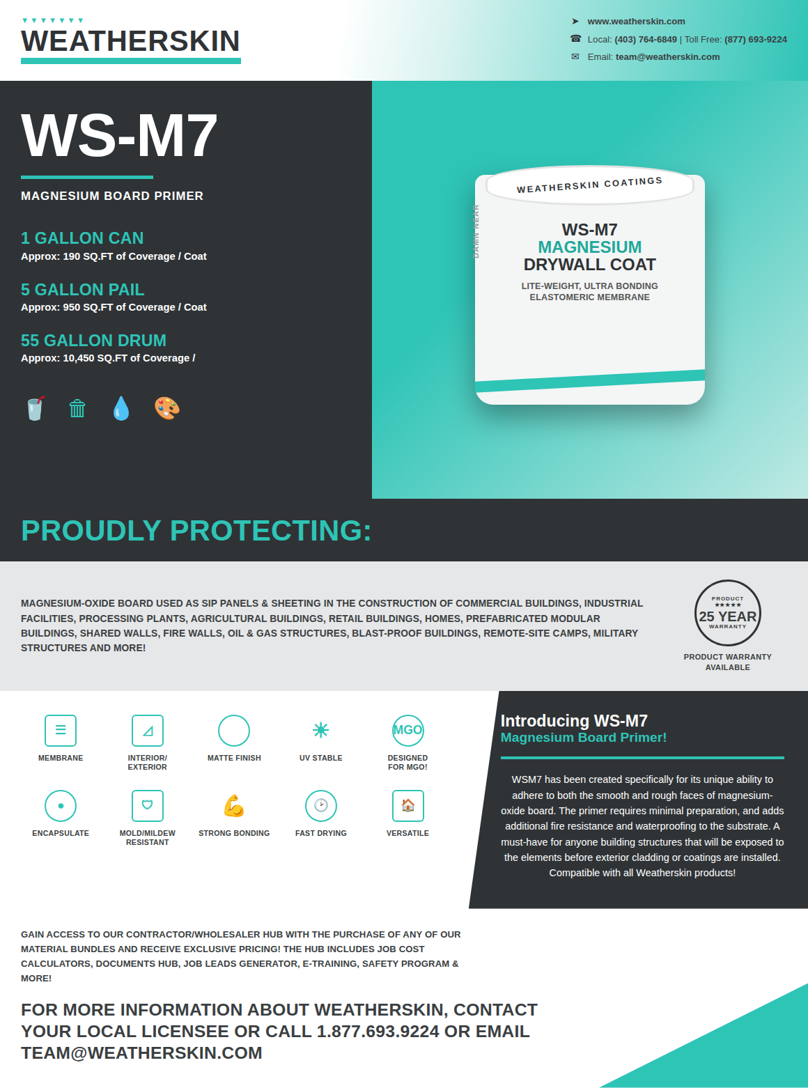▼▼▼▼▼▼▼
Weatherskin
➤www.weatherskin.com
☎Local: (403) 764-6849 | Toll Free: (877) 693-9224
✉Email: team@weatherskin.com
WS-M7
Magnesium Board Primer
1 Gallon Can
Approx: 190 SQ.FT of Coverage / Coat
5 Gallon Pail
Approx: 950 SQ.FT of Coverage / Coat
55 Gallon Drum
Approx: 10,450 SQ.FT of Coverage /
🥤 🗑 💧 🎨
WEATHERSKIN COATINGS
DAMN NEAR
WS-M7
Magnesium
Drywall Coat
Lite-Weight, Ultra Bonding
Elastomeric Membrane
Proudly Protecting:
Magnesium-oxide board used as SIP panels & sheeting in the construction of commercial buildings, industrial facilities, processing plants, agricultural buildings, retail buildings, homes, prefabricated modular buildings, shared walls, fire walls, oil & gas structures, blast-proof buildings, remote-site camps, military structures and more!
PRODUCT ★★★★★ 25 YEAR WARRANTY
Product Warranty
Available
☰
Membrane
◿
Interior/
Exterior
Matte Finish
☀
UV Stable
MGO
Designed
for MGO!
●
Encapsulate
🛡
Mold/Mildew
Resistant
💪
Strong Bonding
🕑
Fast Drying
🏠
Versatile
Introducing WS-M7 Magnesium Board Primer!
WSM7 has been created specifically for its unique ability to adhere to both the smooth and rough faces of magnesium-oxide board. The primer requires minimal preparation, and adds additional fire resistance and waterproofing to the substrate. A must-have for anyone building structures that will be exposed to the elements before exterior cladding or coatings are installed. Compatible with all Weatherskin products!
Gain access to our contractor/wholesaler hub with the purchase of any of our material bundles and receive exclusive pricing! The hub includes job cost calculators, documents hub, job leads generator, e-training, safety program & more!
For more information about Weatherskin, contact your local licensee or call 1.877.693.9224 or email team@weatherskin.com